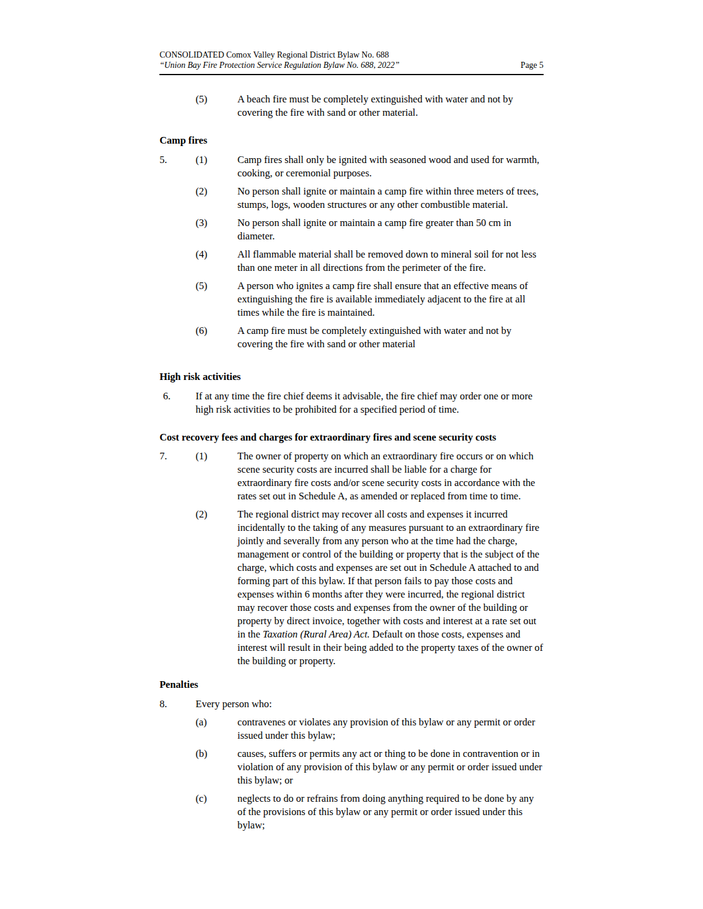CONSOLIDATED Comox Valley Regional District Bylaw No. 688
“Union Bay Fire Protection Service Regulation Bylaw No. 688, 2022” Page 5
(5)
A beach fire must be completely extinguished with water and not by covering the fire with sand or other material.
Camp fires
5.
(1)
Camp fires shall only be ignited with seasoned wood and used for warmth, cooking, or ceremonial purposes.
(2)
No person shall ignite or maintain a camp fire within three meters of trees, stumps, logs, wooden structures or any other combustible material.
(3)
No person shall ignite or maintain a camp fire greater than 50 cm in diameter.
(4)
All flammable material shall be removed down to mineral soil for not less than one meter in all directions from the perimeter of the fire.
(5)
A person who ignites a camp fire shall ensure that an effective means of extinguishing the fire is available immediately adjacent to the fire at all times while the fire is maintained.
(6)
A camp fire must be completely extinguished with water and not by covering the fire with sand or other material
High risk activities
6.
If at any time the fire chief deems it advisable, the fire chief may order one or more high risk activities to be prohibited for a specified period of time.
Cost recovery fees and charges for extraordinary fires and scene security costs
7.
(1)
The owner of property on which an extraordinary fire occurs or on which scene security costs are incurred shall be liable for a charge for extraordinary fire costs and/or scene security costs in accordance with the rates set out in Schedule A, as amended or replaced from time to time.
(2)
The regional district may recover all costs and expenses it incurred incidentally to the taking of any measures pursuant to an extraordinary fire jointly and severally from any person who at the time had the charge, management or control of the building or property that is the subject of the charge, which costs and expenses are set out in Schedule A attached to and forming part of this bylaw. If that person fails to pay those costs and expenses within 6 months after they were incurred, the regional district may recover those costs and expenses from the owner of the building or property by direct invoice, together with costs and interest at a rate set out in the Taxation (Rural Area) Act. Default on those costs, expenses and interest will result in their being added to the property taxes of the owner of the building or property.
Penalties
8.
Every person who:
(a)
contravenes or violates any provision of this bylaw or any permit or order issued under this bylaw;
(b)
causes, suffers or permits any act or thing to be done in contravention or in violation of any provision of this bylaw or any permit or order issued under this bylaw; or
(c)
neglects to do or refrains from doing anything required to be done by any of the provisions of this bylaw or any permit or order issued under this bylaw;